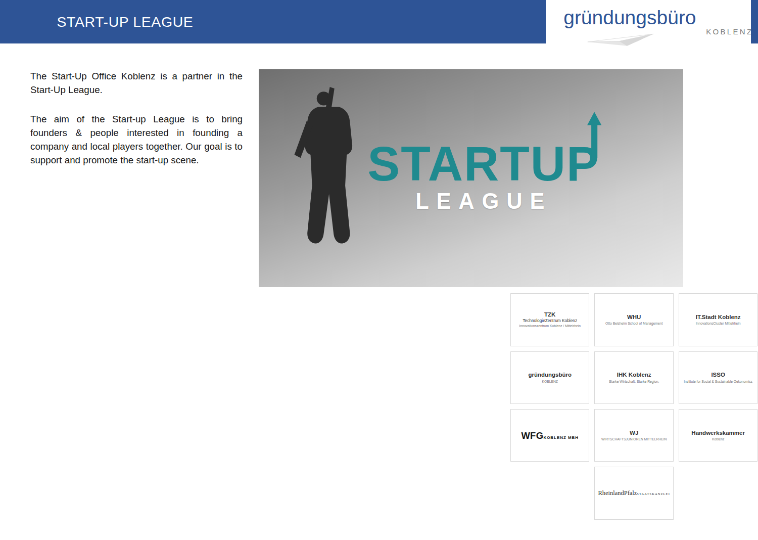START-UP LEAGUE
gründungsbüro Koblenz
The Start-Up Office Koblenz is a partner in the Start-Up League.
The aim of the Start-up League is to bring founders & people interested in founding a company and local players together. Our goal is to support and promote the start-up scene.
STARTUP
LEAGUE
TZKTechnologieZentrum KoblenzInnovationszentrum Koblenz / Mittelrhein
WHU Otto Beisheim School of Management
IT.Stadt Koblenz InnovationsCluster Mittelrhein
gründungsbüro KOBLENZ
IHK Koblenz Starke Wirtschaft. Starke Region.
ISSO Institute for Social & Sustainable Oekonomics
WFG KOBLENZ MBH
WJ WIRTSCHAFTSJUNIOREN MITTELRHEIN
Handwerkskammer Koblenz
RheinlandPfalz STAATSKANZLEI